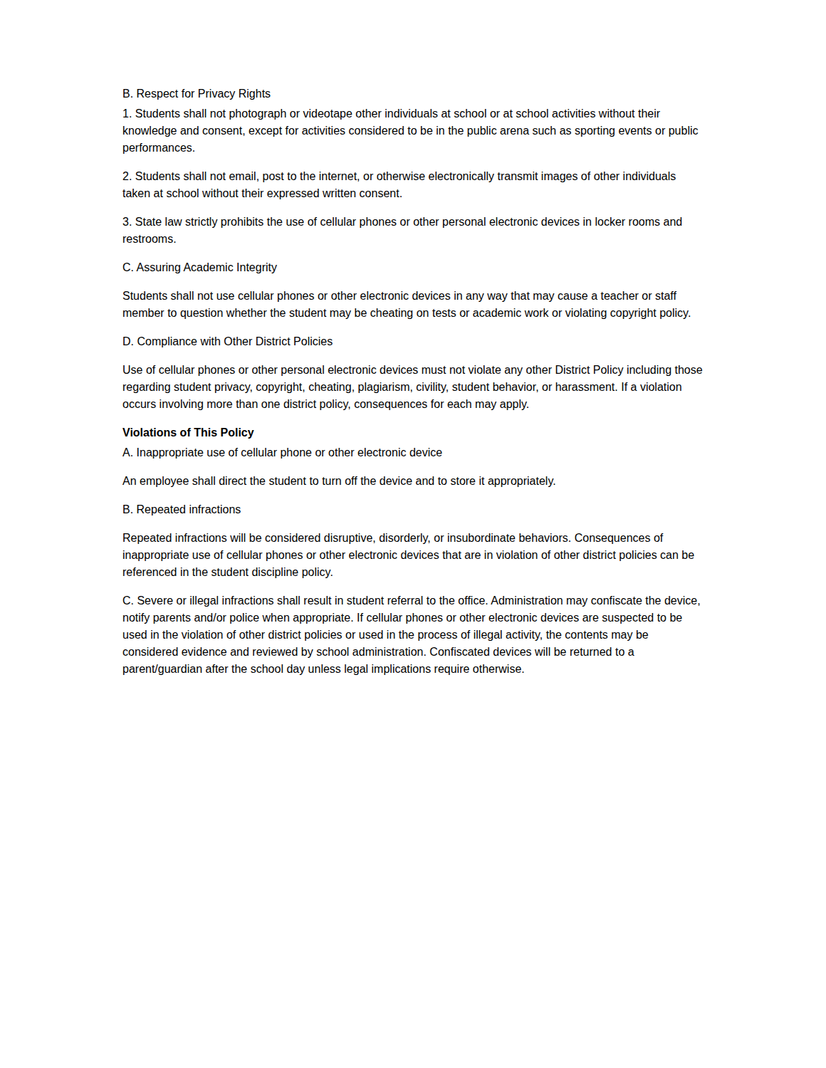B. Respect for Privacy Rights
1. Students shall not photograph or videotape other individuals at school or at school activities without their knowledge and consent, except for activities considered to be in the public arena such as sporting events or public performances.
2. Students shall not email, post to the internet, or otherwise electronically transmit images of other individuals taken at school without their expressed written consent.
3. State law strictly prohibits the use of cellular phones or other personal electronic devices in locker rooms and restrooms.
C. Assuring Academic Integrity
Students shall not use cellular phones or other electronic devices in any way that may cause a teacher or staff member to question whether the student may be cheating on tests or academic work or violating copyright policy.
D. Compliance with Other District Policies
Use of cellular phones or other personal electronic devices must not violate any other District Policy including those regarding student privacy, copyright, cheating, plagiarism, civility, student behavior, or harassment. If a violation occurs involving more than one district policy, consequences for each may apply.
Violations of This Policy
A. Inappropriate use of cellular phone or other electronic device
An employee shall direct the student to turn off the device and to store it appropriately.
B. Repeated infractions
Repeated infractions will be considered disruptive, disorderly, or insubordinate behaviors. Consequences of inappropriate use of cellular phones or other electronic devices that are in violation of other district policies can be referenced in the student discipline policy.
C. Severe or illegal infractions shall result in student referral to the office. Administration may confiscate the device, notify parents and/or police when appropriate. If cellular phones or other electronic devices are suspected to be used in the violation of other district policies or used in the process of illegal activity, the contents may be considered evidence and reviewed by school administration. Confiscated devices will be returned to a parent/guardian after the school day unless legal implications require otherwise.